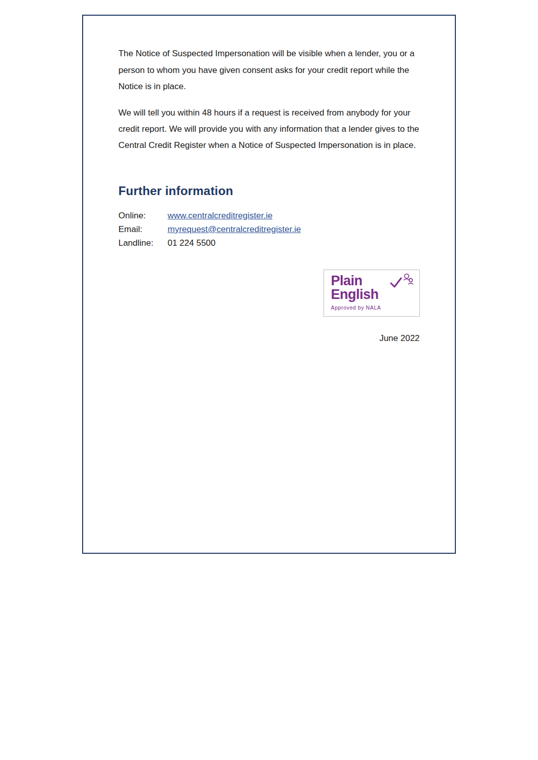The Notice of Suspected Impersonation will be visible when a lender, you or a person to whom you have given consent asks for your credit report while the Notice is in place.
We will tell you within 48 hours if a request is received from anybody for your credit report. We will provide you with any information that a lender gives to the Central Credit Register when a Notice of Suspected Impersonation is in place.
Further information
| Online: | www.centralcreditregister.ie |
| Email: | myrequest@centralcreditregister.ie |
| Landline: | 01 224 5500 |
Plain
English
Approved by NALA
June 2022